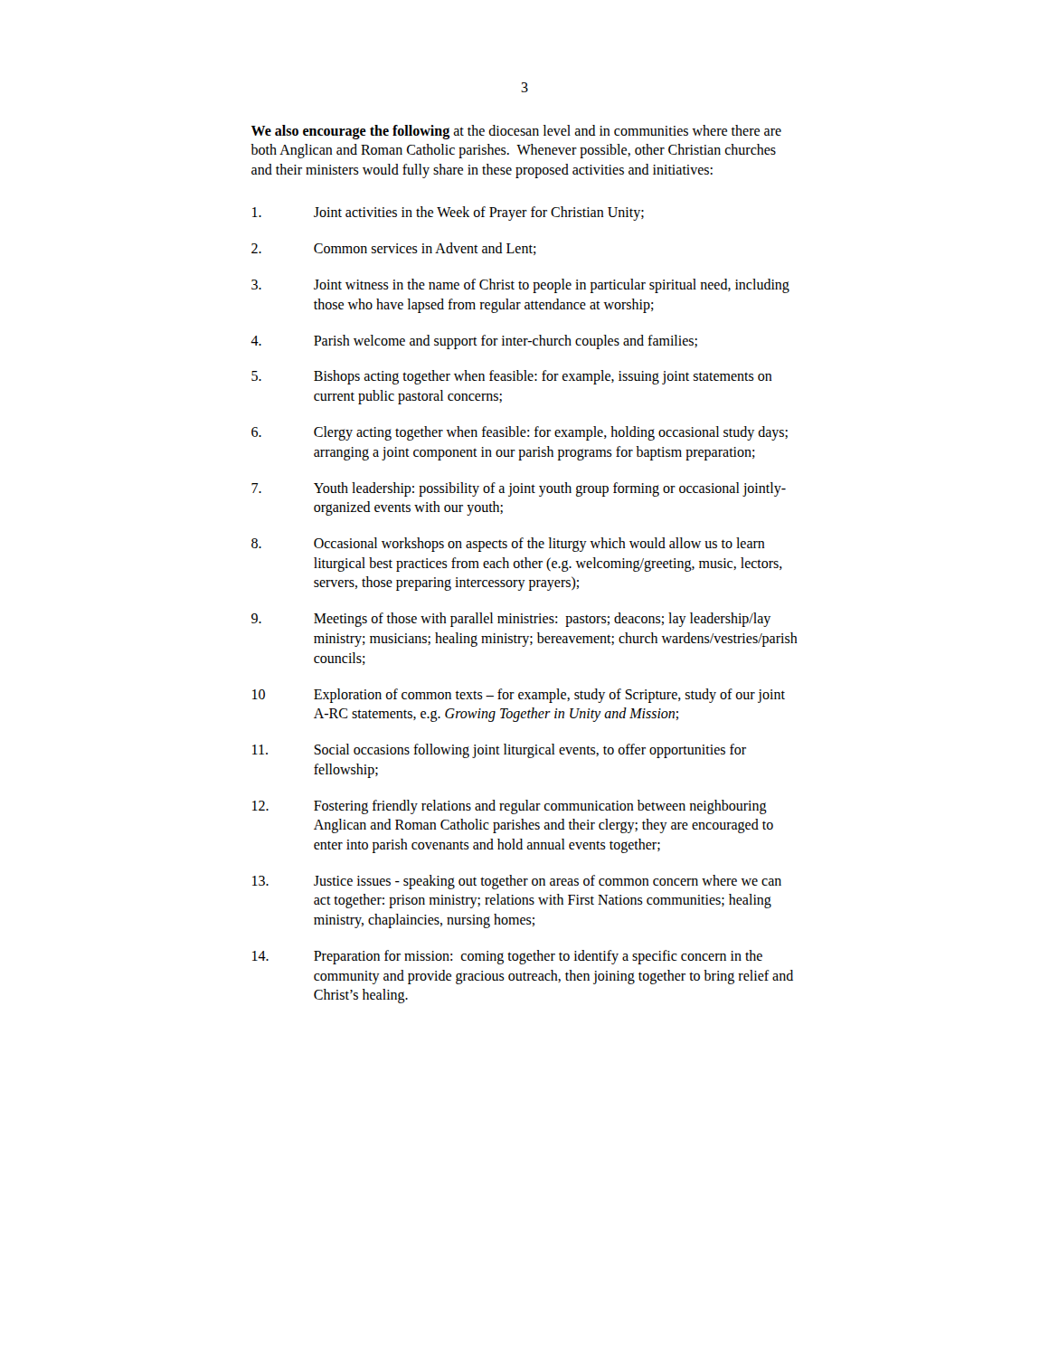3
We also encourage the following at the diocesan level and in communities where there are both Anglican and Roman Catholic parishes. Whenever possible, other Christian churches and their ministers would fully share in these proposed activities and initiatives:
1. Joint activities in the Week of Prayer for Christian Unity;
2. Common services in Advent and Lent;
3. Joint witness in the name of Christ to people in particular spiritual need, including those who have lapsed from regular attendance at worship;
4. Parish welcome and support for inter-church couples and families;
5. Bishops acting together when feasible: for example, issuing joint statements on current public pastoral concerns;
6. Clergy acting together when feasible: for example, holding occasional study days; arranging a joint component in our parish programs for baptism preparation;
7. Youth leadership: possibility of a joint youth group forming or occasional jointly-organized events with our youth;
8. Occasional workshops on aspects of the liturgy which would allow us to learn liturgical best practices from each other (e.g. welcoming/greeting, music, lectors, servers, those preparing intercessory prayers);
9. Meetings of those with parallel ministries: pastors; deacons; lay leadership/lay ministry; musicians; healing ministry; bereavement; church wardens/vestries/parish councils;
10 Exploration of common texts – for example, study of Scripture, study of our joint A-RC statements, e.g. Growing Together in Unity and Mission;
11. Social occasions following joint liturgical events, to offer opportunities for fellowship;
12. Fostering friendly relations and regular communication between neighbouring Anglican and Roman Catholic parishes and their clergy; they are encouraged to enter into parish covenants and hold annual events together;
13. Justice issues - speaking out together on areas of common concern where we can act together: prison ministry; relations with First Nations communities; healing ministry, chaplaincies, nursing homes;
14. Preparation for mission: coming together to identify a specific concern in the community and provide gracious outreach, then joining together to bring relief and Christ’s healing.